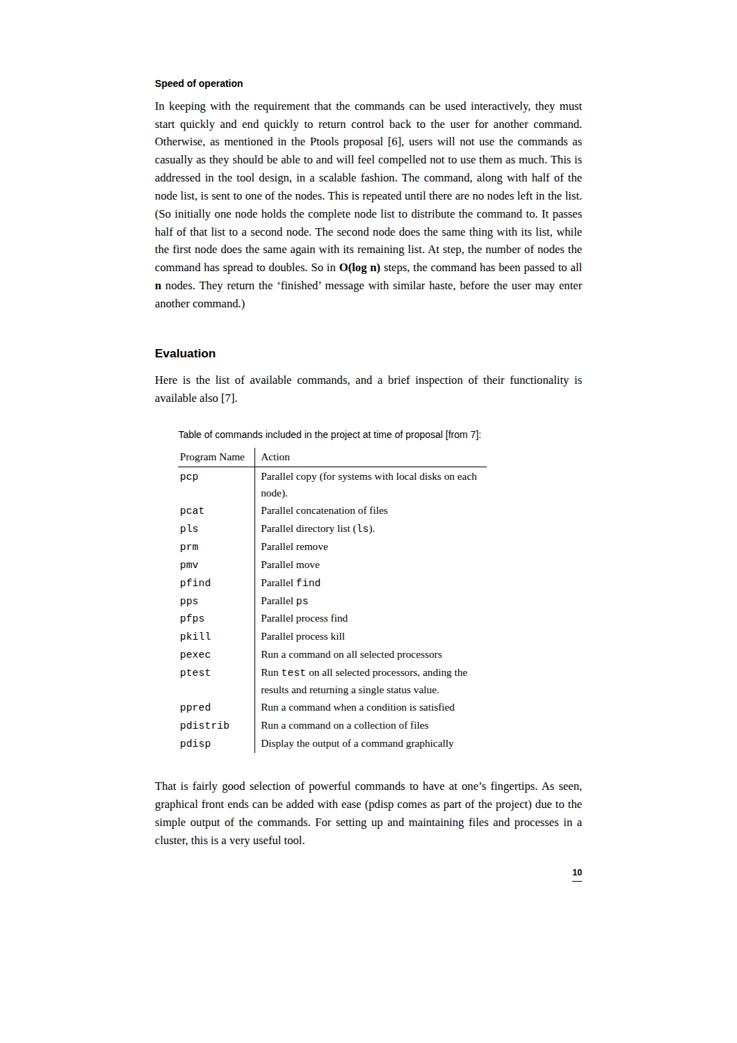Speed of operation
In keeping with the requirement that the commands can be used interactively, they must start quickly and end quickly to return control back to the user for another command. Otherwise, as mentioned in the Ptools proposal [6], users will not use the commands as casually as they should be able to and will feel compelled not to use them as much. This is addressed in the tool design, in a scalable fashion. The command, along with half of the node list, is sent to one of the nodes. This is repeated until there are no nodes left in the list. (So initially one node holds the complete node list to distribute the command to. It passes half of that list to a second node. The second node does the same thing with its list, while the first node does the same again with its remaining list. At step, the number of nodes the command has spread to doubles. So in O(log n) steps, the command has been passed to all n nodes. They return the ‘finished’ message with similar haste, before the user may enter another command.)
Evaluation
Here is the list of available commands, and a brief inspection of their functionality is available also [7].
Table of commands included in the project at time of proposal [from 7]:
| Program Name | Action |
| --- | --- |
| pcp | Parallel copy (for systems with local disks on each node). |
| pcat | Parallel concatenation of files |
| pls | Parallel directory list ( ls ). |
| prm | Parallel remove |
| pmv | Parallel move |
| pfind | Parallel find |
| pps | Parallel ps |
| pfps | Parallel process find |
| pkill | Parallel process kill |
| pexec | Run a command on all selected processors |
| ptest | Run test on all selected processors, anding the results and returning a single status value. |
| ppred | Run a command when a condition is satisfied |
| pdistrib | Run a command on a collection of files |
| pdisp | Display the output of a command graphically |
That is fairly good selection of powerful commands to have at one’s fingertips. As seen, graphical front ends can be added with ease (pdisp comes as part of the project) due to the simple output of the commands. For setting up and maintaining files and processes in a cluster, this is a very useful tool.
10